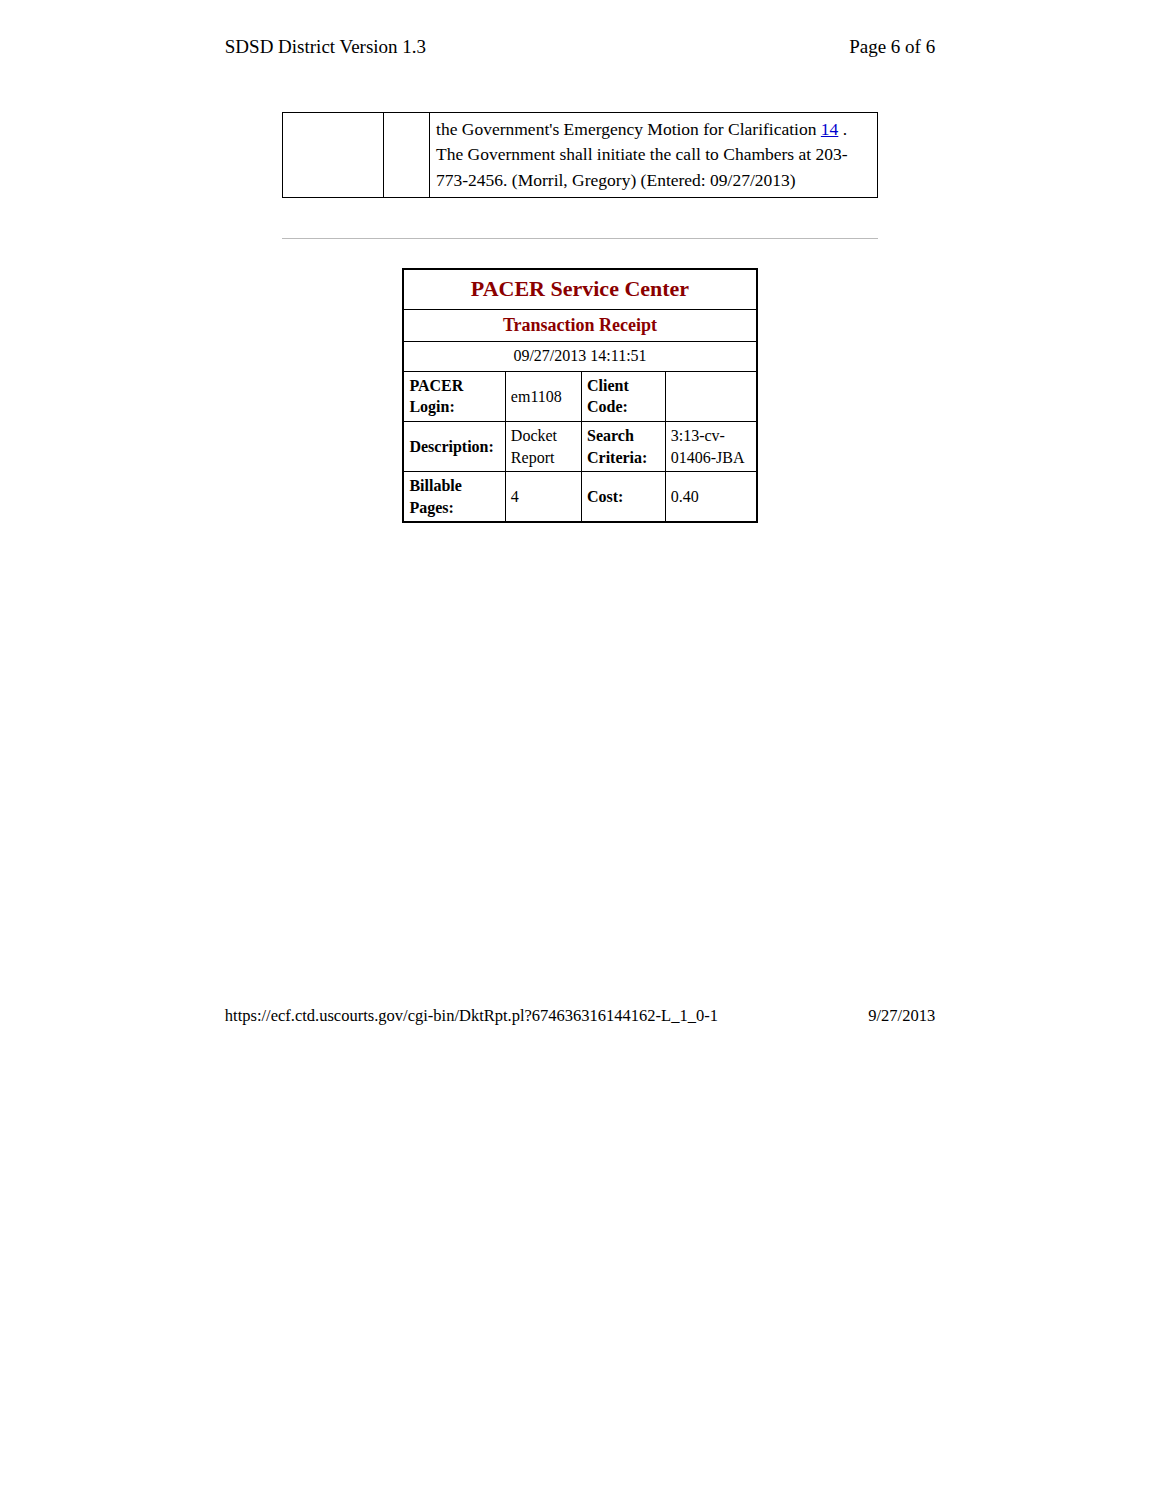SDSD District Version 1.3
Page 6 of 6
| | | the Government's Emergency Motion for Clarification 14 . The Government shall initiate the call to Chambers at 203-773-2456. (Morril, Gregory) (Entered: 09/27/2013) |
| PACER Service Center |
| Transaction Receipt |
| 09/27/2013 14:11:51 |
| PACER Login: | em1108 | Client Code: | |
| Description: | Docket Report | Search Criteria: | 3:13-cv-01406-JBA |
| Billable Pages: | 4 | Cost: | 0.40 |
https://ecf.ctd.uscourts.gov/cgi-bin/DktRpt.pl?674636316144162-L_1_0-1
9/27/2013